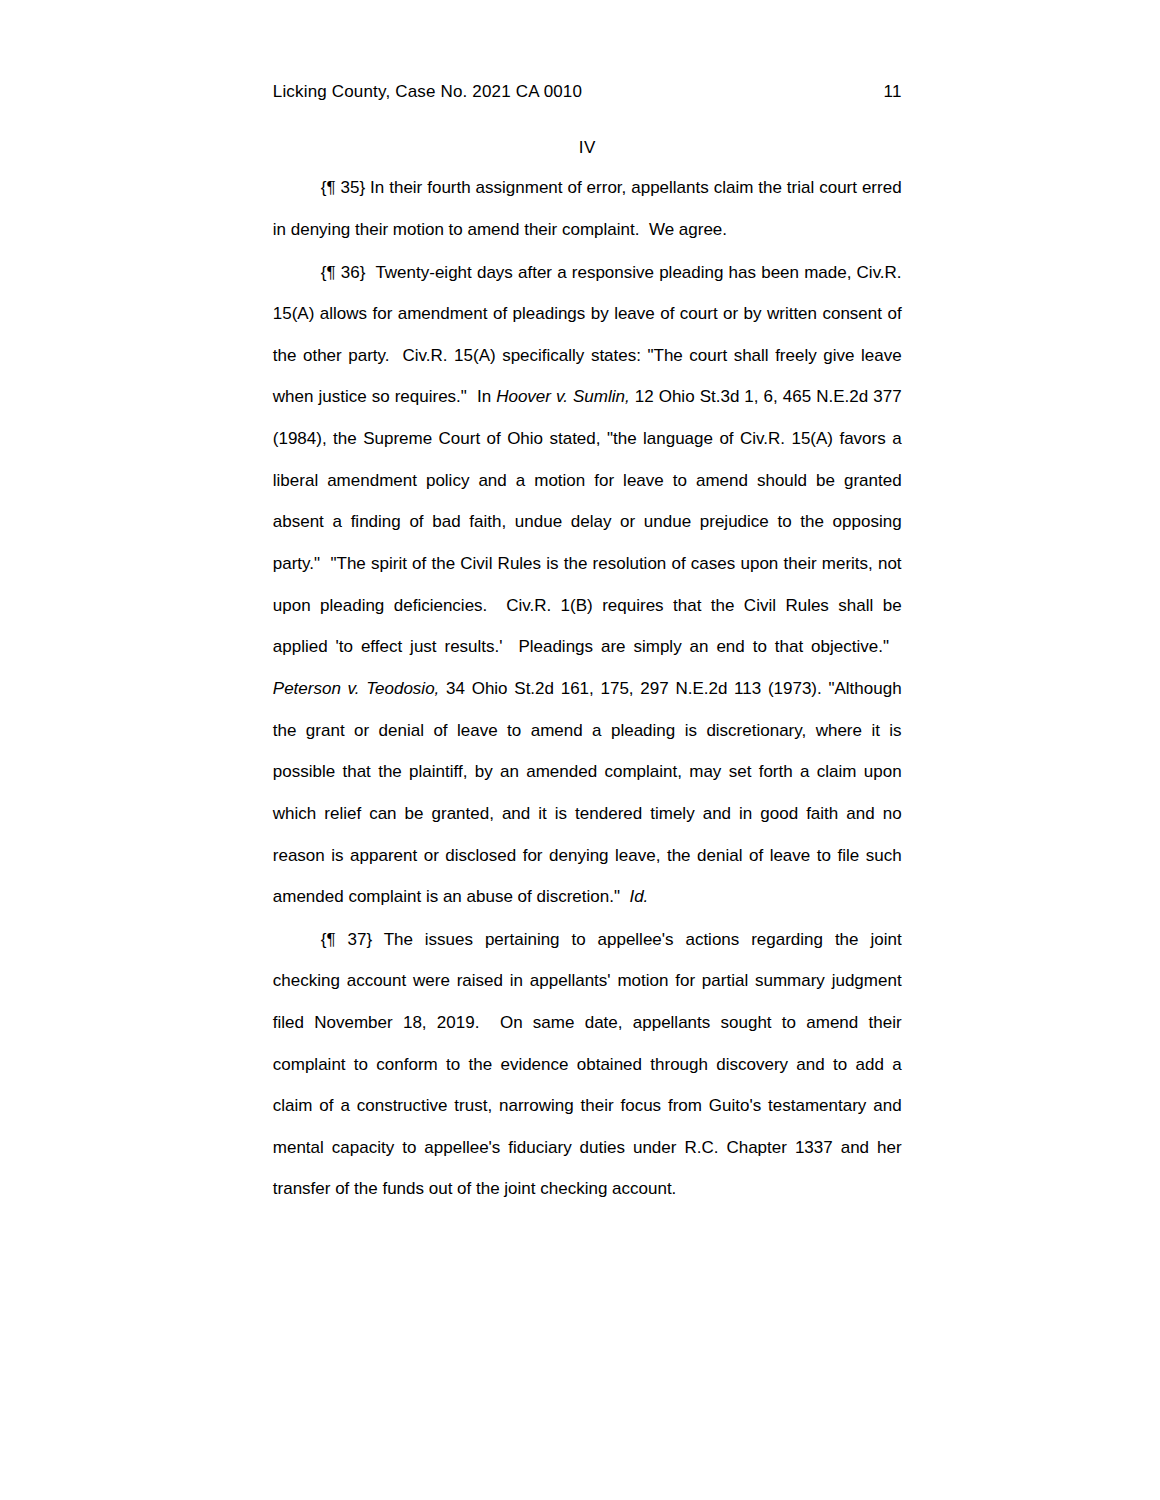Licking County, Case No. 2021 CA 0010 11
IV
{¶ 35} In their fourth assignment of error, appellants claim the trial court erred in denying their motion to amend their complaint. We agree.
{¶ 36} Twenty-eight days after a responsive pleading has been made, Civ.R. 15(A) allows for amendment of pleadings by leave of court or by written consent of the other party. Civ.R. 15(A) specifically states: "The court shall freely give leave when justice so requires." In Hoover v. Sumlin, 12 Ohio St.3d 1, 6, 465 N.E.2d 377 (1984), the Supreme Court of Ohio stated, "the language of Civ.R. 15(A) favors a liberal amendment policy and a motion for leave to amend should be granted absent a finding of bad faith, undue delay or undue prejudice to the opposing party." "The spirit of the Civil Rules is the resolution of cases upon their merits, not upon pleading deficiencies. Civ.R. 1(B) requires that the Civil Rules shall be applied 'to effect just results.' Pleadings are simply an end to that objective." Peterson v. Teodosio, 34 Ohio St.2d 161, 175, 297 N.E.2d 113 (1973). "Although the grant or denial of leave to amend a pleading is discretionary, where it is possible that the plaintiff, by an amended complaint, may set forth a claim upon which relief can be granted, and it is tendered timely and in good faith and no reason is apparent or disclosed for denying leave, the denial of leave to file such amended complaint is an abuse of discretion." Id.
{¶ 37} The issues pertaining to appellee's actions regarding the joint checking account were raised in appellants' motion for partial summary judgment filed November 18, 2019. On same date, appellants sought to amend their complaint to conform to the evidence obtained through discovery and to add a claim of a constructive trust, narrowing their focus from Guito's testamentary and mental capacity to appellee's fiduciary duties under R.C. Chapter 1337 and her transfer of the funds out of the joint checking account.